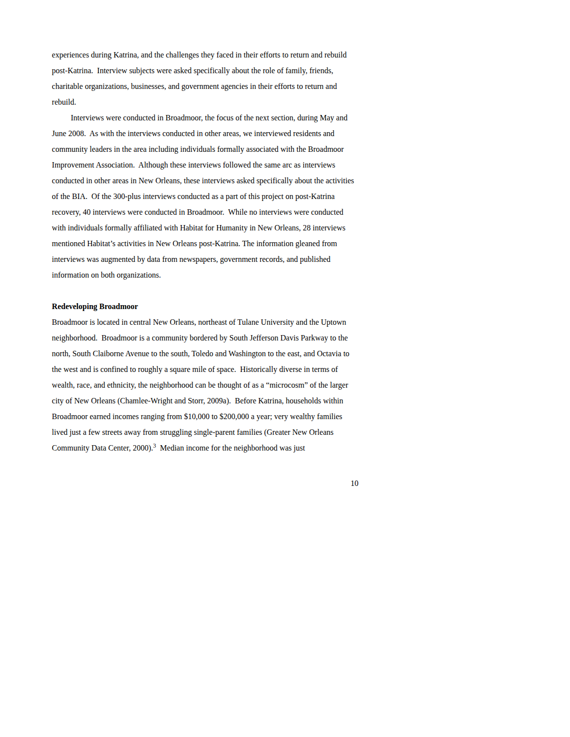experiences during Katrina, and the challenges they faced in their efforts to return and rebuild post-Katrina. Interview subjects were asked specifically about the role of family, friends, charitable organizations, businesses, and government agencies in their efforts to return and rebuild.
Interviews were conducted in Broadmoor, the focus of the next section, during May and June 2008. As with the interviews conducted in other areas, we interviewed residents and community leaders in the area including individuals formally associated with the Broadmoor Improvement Association. Although these interviews followed the same arc as interviews conducted in other areas in New Orleans, these interviews asked specifically about the activities of the BIA. Of the 300-plus interviews conducted as a part of this project on post-Katrina recovery, 40 interviews were conducted in Broadmoor. While no interviews were conducted with individuals formally affiliated with Habitat for Humanity in New Orleans, 28 interviews mentioned Habitat’s activities in New Orleans post-Katrina. The information gleaned from interviews was augmented by data from newspapers, government records, and published information on both organizations.
Redeveloping Broadmoor
Broadmoor is located in central New Orleans, northeast of Tulane University and the Uptown neighborhood. Broadmoor is a community bordered by South Jefferson Davis Parkway to the north, South Claiborne Avenue to the south, Toledo and Washington to the east, and Octavia to the west and is confined to roughly a square mile of space. Historically diverse in terms of wealth, race, and ethnicity, the neighborhood can be thought of as a “microcosm” of the larger city of New Orleans (Chamlee-Wright and Storr, 2009a). Before Katrina, households within Broadmoor earned incomes ranging from $10,000 to $200,000 a year; very wealthy families lived just a few streets away from struggling single-parent families (Greater New Orleans Community Data Center, 2000).3 Median income for the neighborhood was just
10